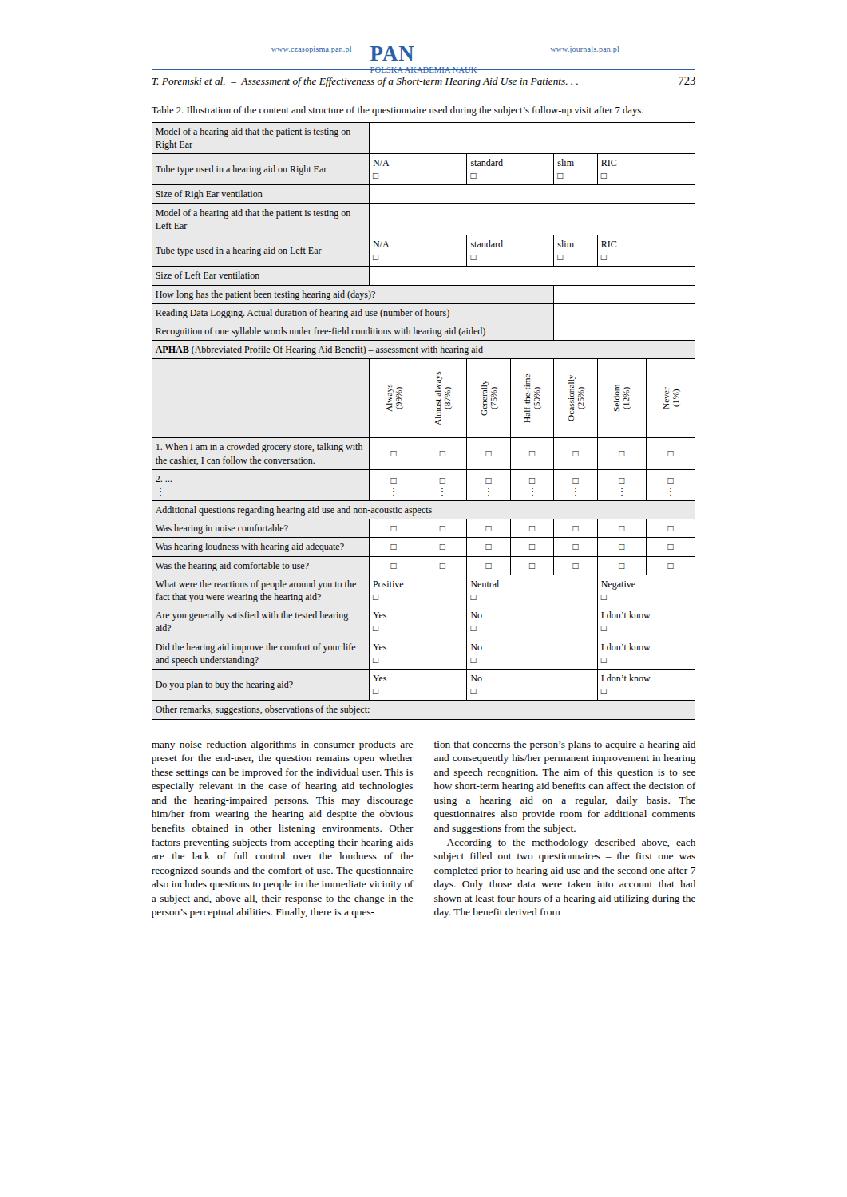www.czasopisma.pan.pl PANPOLSKA AKADEMIA NAUK www.journals.pan.pl
T. Poremski et al. – Assessment of the Effectiveness of a Short-term Hearing Aid Use in Patients. . . 723
Table 2. Illustration of the content and structure of the questionnaire used during the subject’s follow-up visit after 7 days.
| Model of a hearing aid that the patient is testing on Right Ear | |
| Tube type used in a hearing aid on Right Ear | N/A □ | standard □ | slim □ | RIC □ |
| Size of Righ Ear ventilation | |
| Model of a hearing aid that the patient is testing on Left Ear | |
| Tube type used in a hearing aid on Left Ear | N/A □ | standard □ | slim □ | RIC □ |
| Size of Left Ear ventilation | |
| How long has the patient been testing hearing aid (days)? | |
| Reading Data Logging. Actual duration of hearing aid use (number of hours) | |
| Recognition of one syllable words under free-field conditions with hearing aid (aided) | |
| APHAB (Abbreviated Profile Of Hearing Aid Benefit) – assessment with hearing aid |
| | Always (99%) | Almost always (87%) | Generally (75%) | Half-the-time (50%) | Ocassionally (25%) | Seldom (12%) | Never (1%) |
| 1. When I am in a crowded grocery store, talking with the cashier, I can follow the conversation. | □ | □ | □ | □ | □ | □ | □ |
| 2. ... ⋮ | □ ⋮ | □ ⋮ | □ ⋮ | □ ⋮ | □ ⋮ | □ ⋮ | □ ⋮ |
| Additional questions regarding hearing aid use and non-acoustic aspects |
| Was hearing in noise comfortable? | □ | □ | □ | □ | □ | □ | □ |
| Was hearing loudness with hearing aid adequate? | □ | □ | □ | □ | □ | □ | □ |
| Was the hearing aid comfortable to use? | □ | □ | □ | □ | □ | □ | □ |
| What were the reactions of people around you to the fact that you were wearing the hearing aid? | Positive □ | Neutral □ | Negative □ |
| Are you generally satisfied with the tested hearing aid? | Yes □ | No □ | I don’t know □ |
| Did the hearing aid improve the comfort of your life and speech understanding? | Yes □ | No □ | I don’t know □ |
| Do you plan to buy the hearing aid? | Yes □ | No □ | I don’t know □ |
| Other remarks, suggestions, observations of the subject: |
many noise reduction algorithms in consumer products are preset for the end-user, the question remains open whether these settings can be improved for the individual user. This is especially relevant in the case of hearing aid technologies and the hearing-impaired persons. This may discourage him/her from wearing the hearing aid despite the obvious benefits obtained in other listening environments. Other factors preventing subjects from accepting their hearing aids are the lack of full control over the loudness of the recognized sounds and the comfort of use. The questionnaire also includes questions to people in the immediate vicinity of a subject and, above all, their response to the change in the person’s perceptual abilities. Finally, there is a ques-
tion that concerns the person’s plans to acquire a hearing aid and consequently his/her permanent improvement in hearing and speech recognition. The aim of this question is to see how short-term hearing aid benefits can affect the decision of using a hearing aid on a regular, daily basis. The questionnaires also provide room for additional comments and suggestions from the subject.
According to the methodology described above, each subject filled out two questionnaires – the first one was completed prior to hearing aid use and the second one after 7 days. Only those data were taken into account that had shown at least four hours of a hearing aid utilizing during the day. The benefit derived from